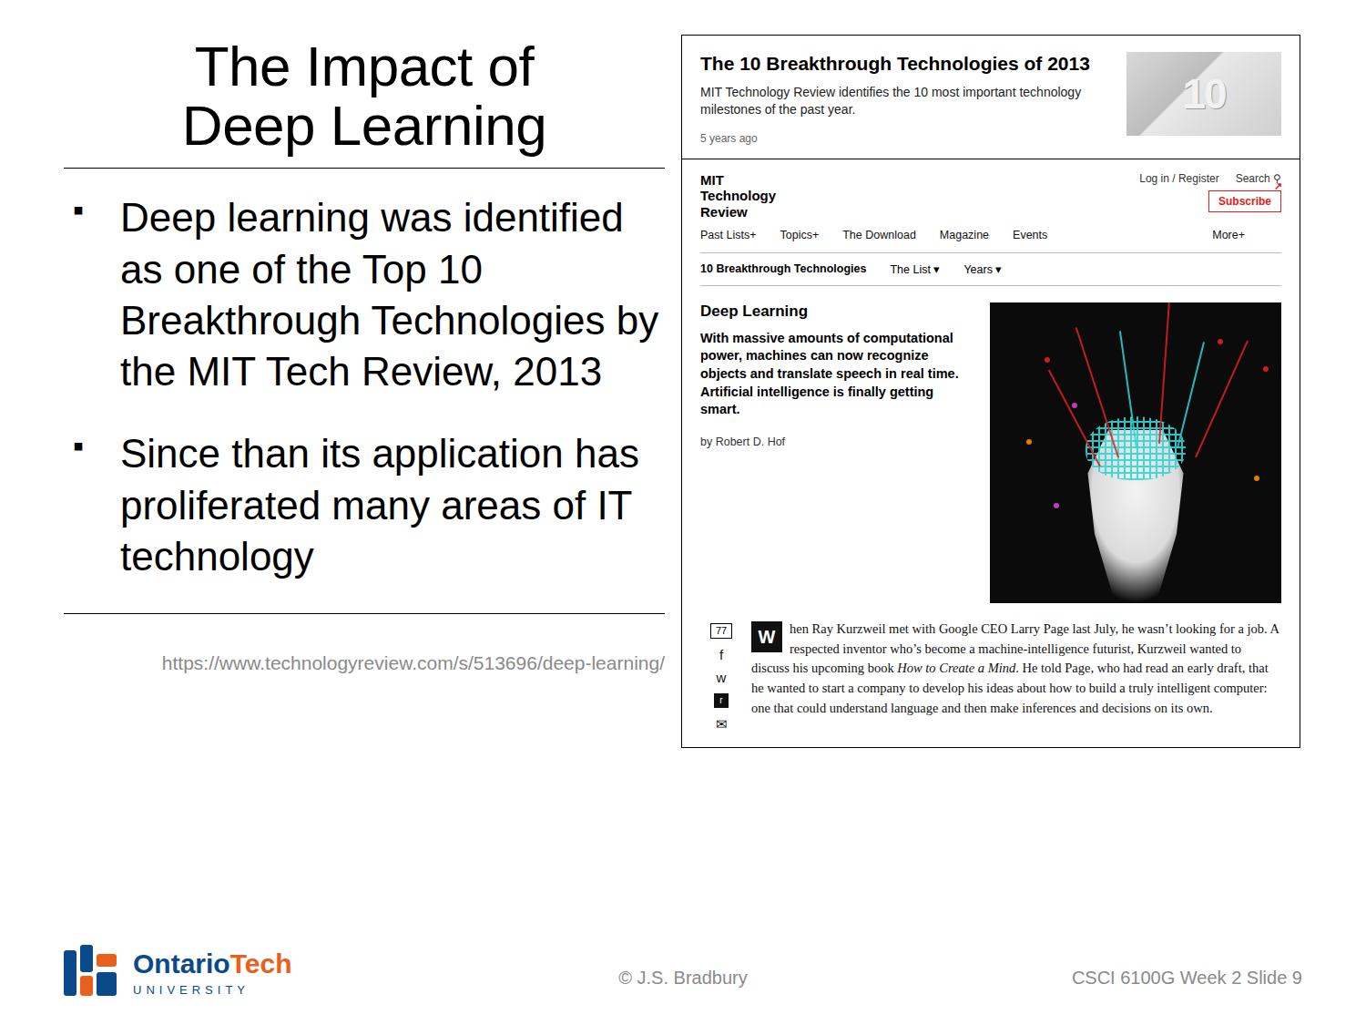The Impact of
Deep Learning
Deep learning was identified as one of the Top 10 Breakthrough Technologies by the MIT Tech Review, 2013
Since than its application has proliferated many areas of IT technology
https://www.technologyreview.com/s/513696/deep-learning/
The 10 Breakthrough Technologies of 2013
MIT Technology Review identifies the 10 most important technology milestones of the past year.
5 years ago
MIT
Technology
Review
Log in / Register Search ⚲
Subscribe↗
Past Lists+ Topics+ The Download Magazine Events More+
10 Breakthrough Technologies The List ▾ Years ▾
Deep Learning
With massive amounts of computational power, machines can now recognize objects and translate speech in real time. Artificial intelligence is finally getting smart.
by Robert D. Hof
77 f w r ✉
W hen Ray Kurzweil met with Google CEO Larry Page last July, he wasn’t looking for a job. A respected inventor who’s become a machine-intelligence futurist, Kurzweil wanted to discuss his upcoming book How to Create a Mind. He told Page, who had read an early draft, that he wanted to start a company to develop his ideas about how to build a truly intelligent computer: one that could understand language and then make inferences and decisions on its own.
OntarioTech
UNIVERSITY
© J.S. Bradbury
CSCI 6100G Week 2 Slide 9